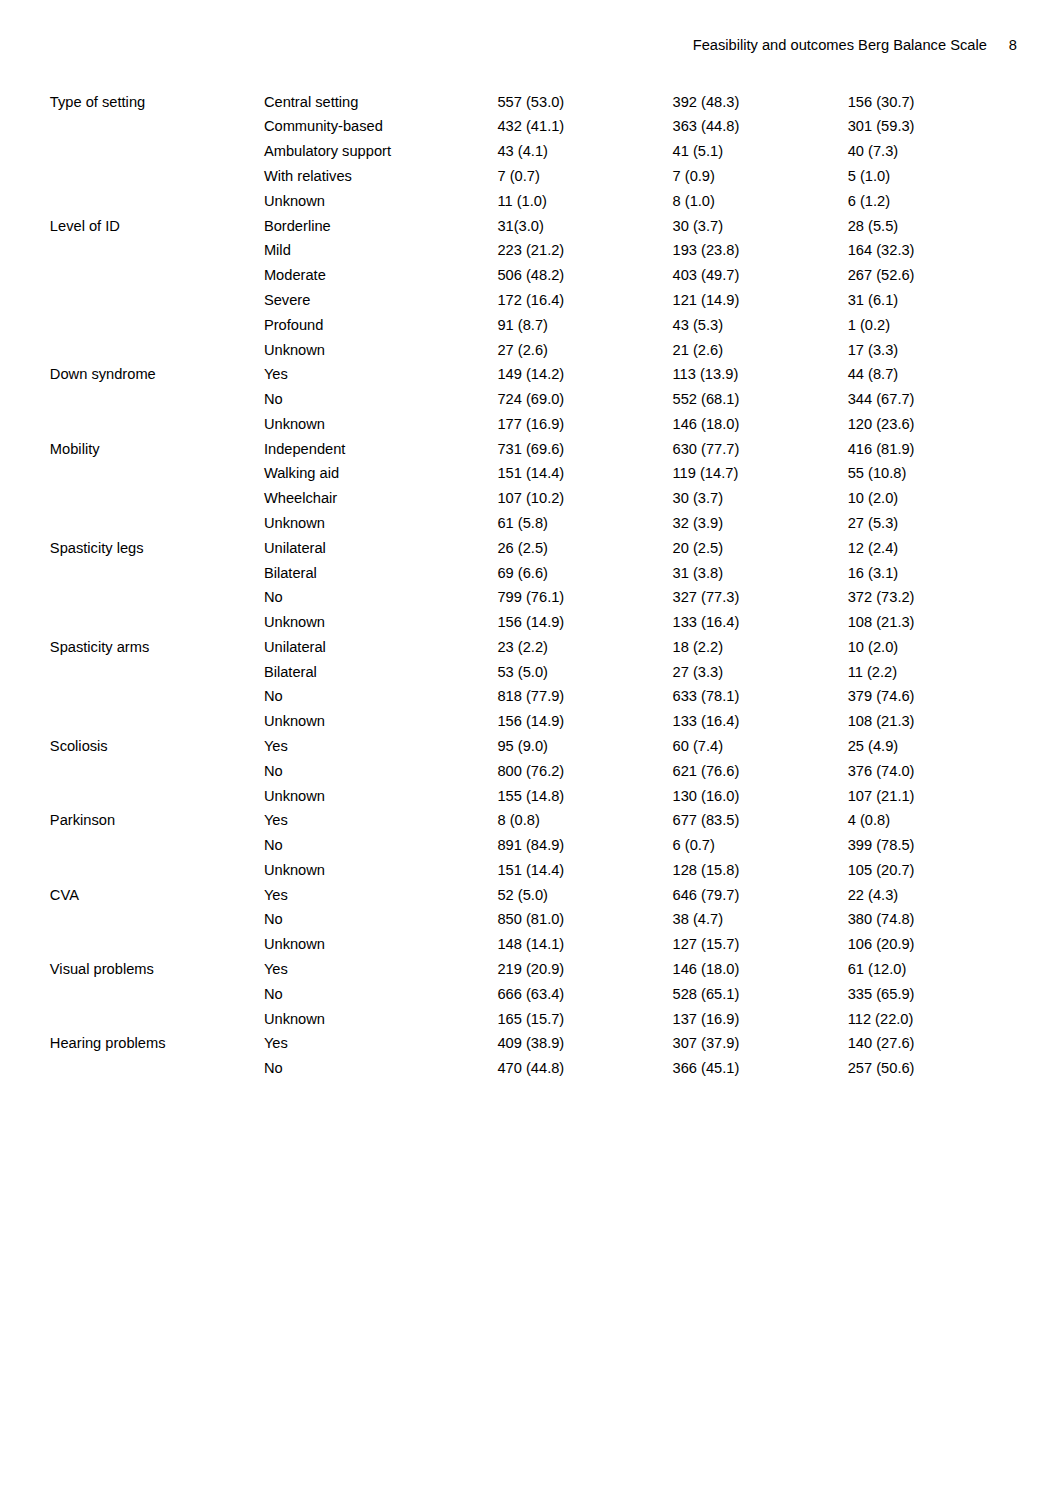Feasibility and outcomes Berg Balance Scale8
| Type of setting | Central setting | 557 (53.0) | 392 (48.3) | 156 (30.7) |
| | Community-based | 432 (41.1) | 363 (44.8) | 301 (59.3) |
| | Ambulatory support | 43 (4.1) | 41 (5.1) | 40 (7.3) |
| | With relatives | 7 (0.7) | 7 (0.9) | 5 (1.0) |
| | Unknown | 11 (1.0) | 8 (1.0) | 6 (1.2) |
| Level of ID | Borderline | 31(3.0) | 30 (3.7) | 28 (5.5) |
| | Mild | 223 (21.2) | 193 (23.8) | 164 (32.3) |
| | Moderate | 506 (48.2) | 403 (49.7) | 267 (52.6) |
| | Severe | 172 (16.4) | 121 (14.9) | 31 (6.1) |
| | Profound | 91 (8.7) | 43 (5.3) | 1 (0.2) |
| | Unknown | 27 (2.6) | 21 (2.6) | 17 (3.3) |
| Down syndrome | Yes | 149 (14.2) | 113 (13.9) | 44 (8.7) |
| | No | 724 (69.0) | 552 (68.1) | 344 (67.7) |
| | Unknown | 177 (16.9) | 146 (18.0) | 120 (23.6) |
| Mobility | Independent | 731 (69.6) | 630 (77.7) | 416 (81.9) |
| | Walking aid | 151 (14.4) | 119 (14.7) | 55 (10.8) |
| | Wheelchair | 107 (10.2) | 30 (3.7) | 10 (2.0) |
| | Unknown | 61 (5.8) | 32 (3.9) | 27 (5.3) |
| Spasticity legs | Unilateral | 26 (2.5) | 20 (2.5) | 12 (2.4) |
| | Bilateral | 69 (6.6) | 31 (3.8) | 16 (3.1) |
| | No | 799 (76.1) | 327 (77.3) | 372 (73.2) |
| | Unknown | 156 (14.9) | 133 (16.4) | 108 (21.3) |
| Spasticity arms | Unilateral | 23 (2.2) | 18 (2.2) | 10 (2.0) |
| | Bilateral | 53 (5.0) | 27 (3.3) | 11 (2.2) |
| | No | 818 (77.9) | 633 (78.1) | 379 (74.6) |
| | Unknown | 156 (14.9) | 133 (16.4) | 108 (21.3) |
| Scoliosis | Yes | 95 (9.0) | 60 (7.4) | 25 (4.9) |
| | No | 800 (76.2) | 621 (76.6) | 376 (74.0) |
| | Unknown | 155 (14.8) | 130 (16.0) | 107 (21.1) |
| Parkinson | Yes | 8 (0.8) | 677 (83.5) | 4 (0.8) |
| | No | 891 (84.9) | 6 (0.7) | 399 (78.5) |
| | Unknown | 151 (14.4) | 128 (15.8) | 105 (20.7) |
| CVA | Yes | 52 (5.0) | 646 (79.7) | 22 (4.3) |
| | No | 850 (81.0) | 38 (4.7) | 380 (74.8) |
| | Unknown | 148 (14.1) | 127 (15.7) | 106 (20.9) |
| Visual problems | Yes | 219 (20.9) | 146 (18.0) | 61 (12.0) |
| | No | 666 (63.4) | 528 (65.1) | 335 (65.9) |
| | Unknown | 165 (15.7) | 137 (16.9) | 112 (22.0) |
| Hearing problems | Yes | 409 (38.9) | 307 (37.9) | 140 (27.6) |
| | No | 470 (44.8) | 366 (45.1) | 257 (50.6) |